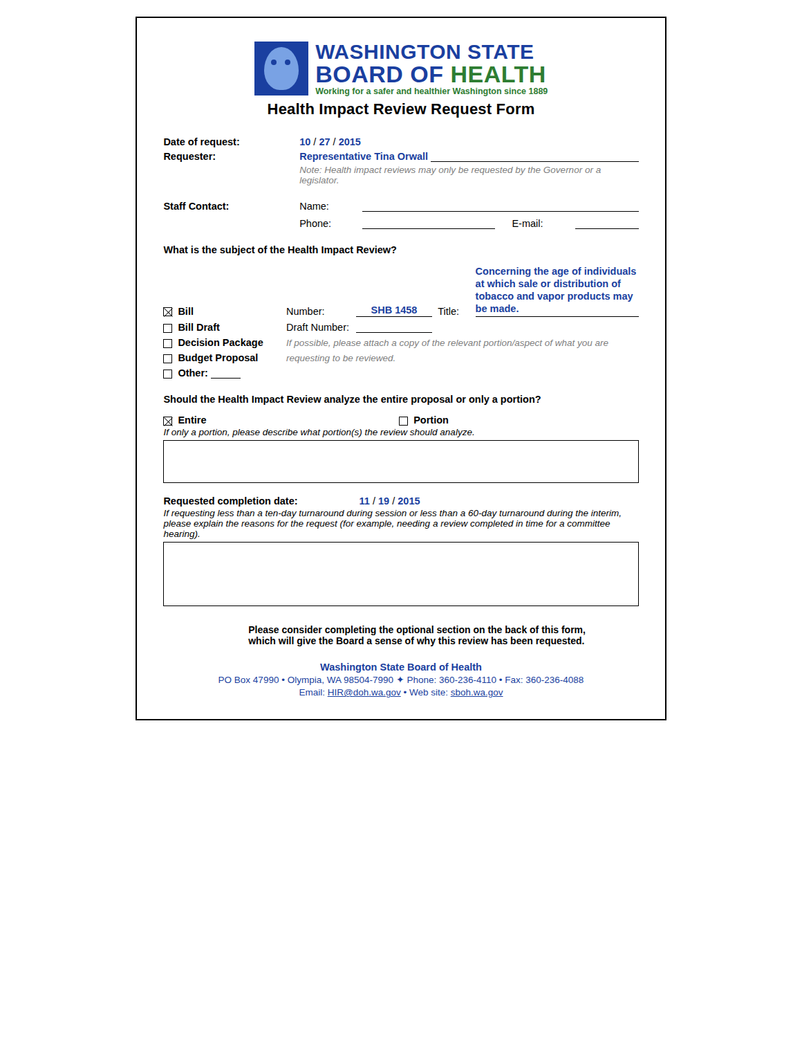WASHINGTON STATE
BOARD OF HEALTH
Working for a safer and healthier Washington since 1889
Health Impact Review Request Form
Date of request:
10 / 27 / 2015
Requester:
Representative Tina Orwall
Note: Health impact reviews may only be requested by the Governor or a legislator.
Staff Contact:
Name:
Phone:
E-mail:
What is the subject of the Health Impact Review?
Bill
Number:
SHB 1458
Title:
Concerning the age of individuals at which sale or distribution of tobacco and vapor products may be made.
Bill Draft
Draft Number:
Decision Package
If possible, please attach a copy of the relevant portion/aspect of what you are
Budget Proposal
requesting to be reviewed.
Other:
Should the Health Impact Review analyze the entire proposal or only a portion?
Entire
Portion
If only a portion, please describe what portion(s) the review should analyze.
Requested completion date:
11 / 19 / 2015
If requesting less than a ten-day turnaround during session or less than a 60-day turnaround during the interim, please explain the reasons for the request (for example, needing a review completed in time for a committee hearing).
Please consider completing the optional section on the back of this form, which will give the Board a sense of why this review has been requested.
Washington State Board of Health
PO Box 47990 • Olympia, WA 98504-7990 ✦ Phone: 360-236-4110 • Fax: 360-236-4088
Email: HIR@doh.wa.gov • Web site: sboh.wa.gov